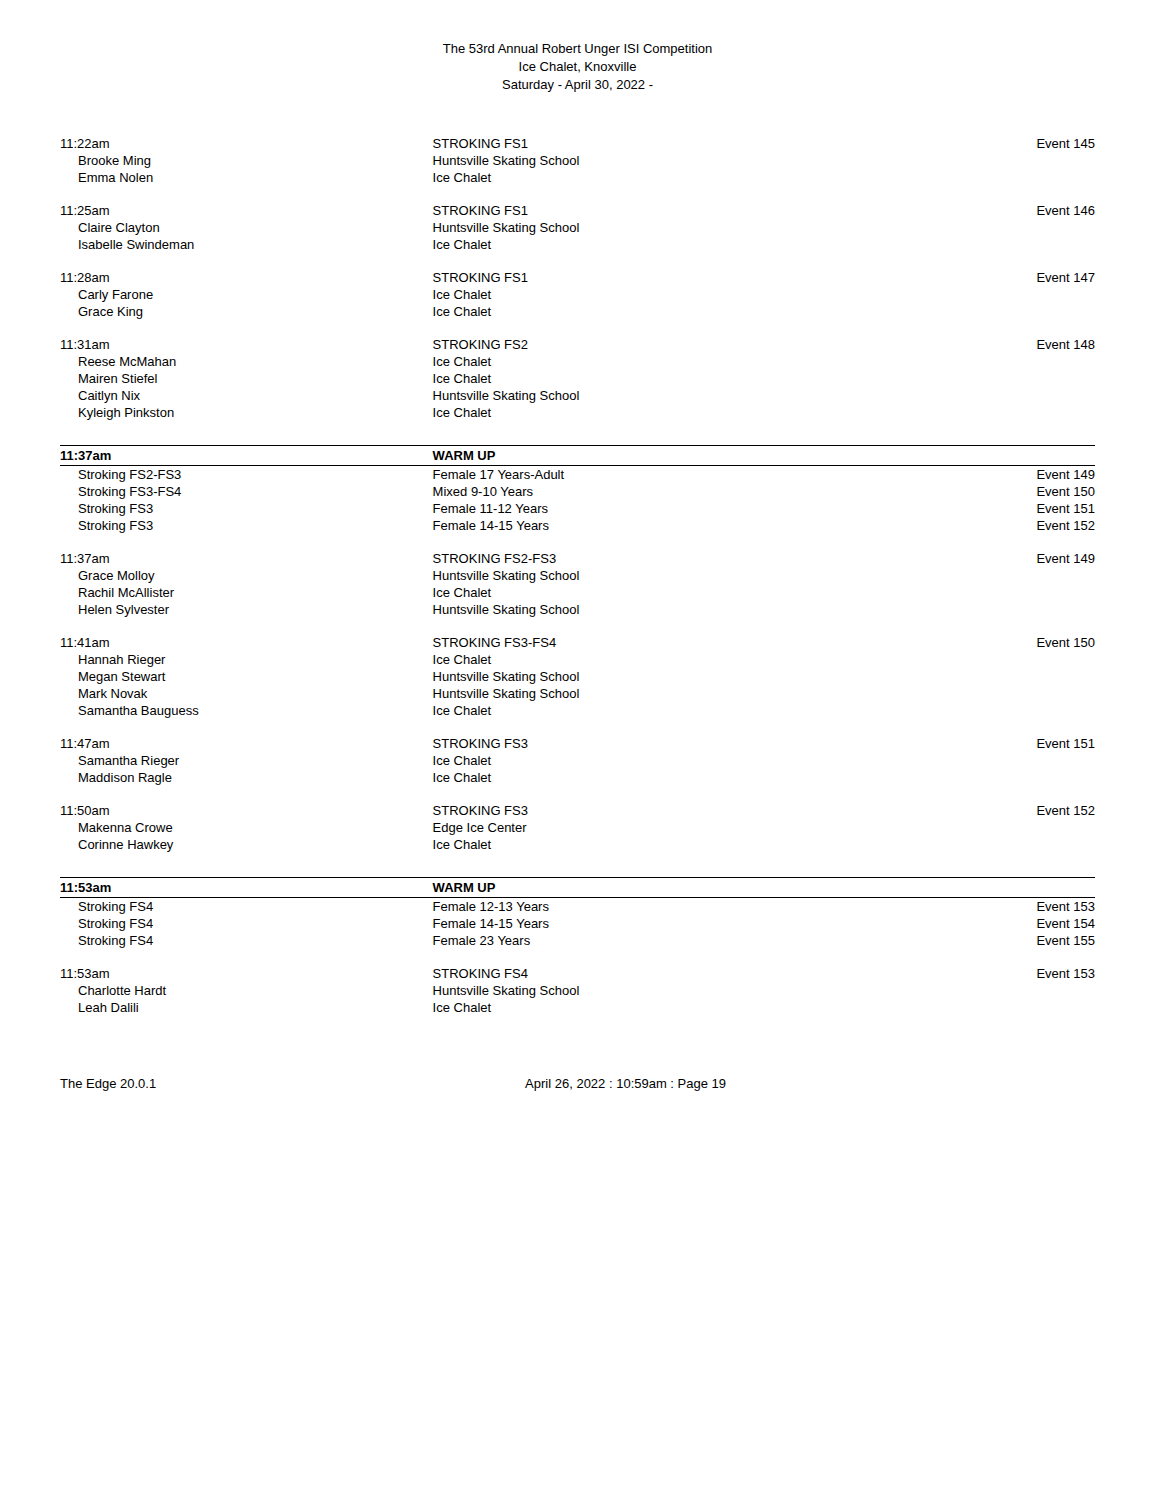The 53rd Annual Robert Unger ISI Competition
Ice Chalet, Knoxville
Saturday - April 30, 2022 -
| 11:22am | STROKING FS1 | Event 145 |
| Brooke Ming | Huntsville Skating School | |
| Emma Nolen | Ice Chalet | |
| 11:25am | STROKING FS1 | Event 146 |
| Claire Clayton | Huntsville Skating School | |
| Isabelle Swindeman | Ice Chalet | |
| 11:28am | STROKING FS1 | Event 147 |
| Carly Farone | Ice Chalet | |
| Grace King | Ice Chalet | |
| 11:31am | STROKING FS2 | Event 148 |
| Reese McMahan | Ice Chalet | |
| Mairen Stiefel | Ice Chalet | |
| Caitlyn Nix | Huntsville Skating School | |
| Kyleigh Pinkston | Ice Chalet | |
| 11:37am | WARM UP | |
| Stroking FS2-FS3 | Female 17 Years-Adult | Event 149 |
| Stroking FS3-FS4 | Mixed 9-10 Years | Event 150 |
| Stroking FS3 | Female 11-12 Years | Event 151 |
| Stroking FS3 | Female 14-15 Years | Event 152 |
| 11:37am | STROKING FS2-FS3 | Event 149 |
| Grace Molloy | Huntsville Skating School | |
| Rachil McAllister | Ice Chalet | |
| Helen Sylvester | Huntsville Skating School | |
| 11:41am | STROKING FS3-FS4 | Event 150 |
| Hannah Rieger | Ice Chalet | |
| Megan Stewart | Huntsville Skating School | |
| Mark Novak | Huntsville Skating School | |
| Samantha Bauguess | Ice Chalet | |
| 11:47am | STROKING FS3 | Event 151 |
| Samantha Rieger | Ice Chalet | |
| Maddison Ragle | Ice Chalet | |
| 11:50am | STROKING FS3 | Event 152 |
| Makenna Crowe | Edge Ice Center | |
| Corinne Hawkey | Ice Chalet | |
| 11:53am | WARM UP | |
| Stroking FS4 | Female 12-13 Years | Event 153 |
| Stroking FS4 | Female 14-15 Years | Event 154 |
| Stroking FS4 | Female 23 Years | Event 155 |
| 11:53am | STROKING FS4 | Event 153 |
| Charlotte Hardt | Huntsville Skating School | |
| Leah Dalili | Ice Chalet | |
The Edge 20.0.1
April 26, 2022 : 10:59am : Page 19